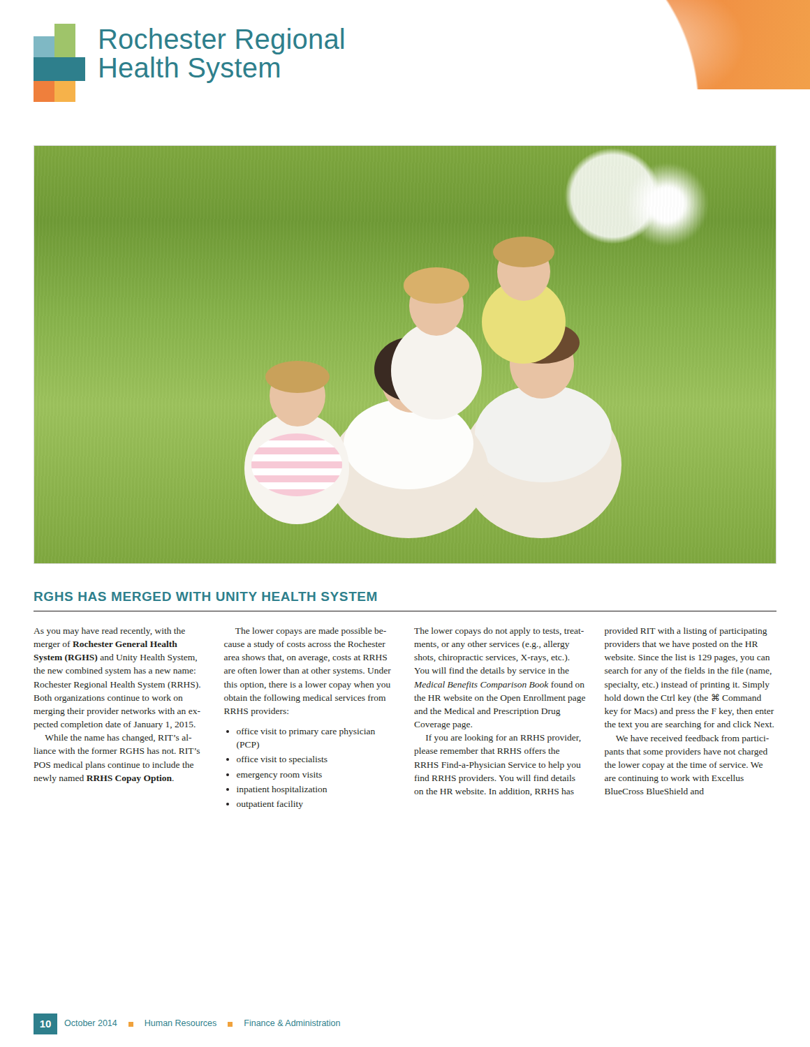Rochester Regional Health System
RGHS has merged with Unity Health System
As you may have read recently, with the merger of Rochester General Health System (RGHS) and Unity Health System, the new combined system has a new name: Rochester Regional Health System (RRHS). Both organizations continue to work on merging their provider networks with an expected completion date of January 1, 2015.
While the name has changed, RIT’s alliance with the former RGHS has not. RIT’s POS medical plans continue to include the newly named RRHS Copay Option.
The lower copays are made possible because a study of costs across the Rochester area shows that, on average, costs at RRHS are often lower than at other systems. Under this option, there is a lower copay when you obtain the following medical services from RRHS providers:
office visit to primary care physician (PCP)
office visit to specialists
emergency room visits
inpatient hospitalization
outpatient facility
The lower copays do not apply to tests, treatments, or any other services (e.g., allergy shots, chiropractic services, X-rays, etc.). You will find the details by service in the Medical Benefits Comparison Book found on the HR website on the Open Enrollment page and the Medical and Prescription Drug Coverage page.
If you are looking for an RRHS provider, please remember that RRHS offers the RRHS Find-a-Physician Service to help you find RRHS providers. You will find details on the HR website. In addition, RRHS has provided RIT with a listing of participating providers that we have posted on the HR website. Since the list is 129 pages, you can search for any of the fields in the file (name, specialty, etc.) instead of printing it. Simply hold down the Ctrl key (the ⌘ Command key for Macs) and press the F key, then enter the text you are searching for and click Next.
We have received feedback from participants that some providers have not charged the lower copay at the time of service. We are continuing to work with Excellus BlueCross BlueShield and
10
October 2014 Human Resources Finance & Administration